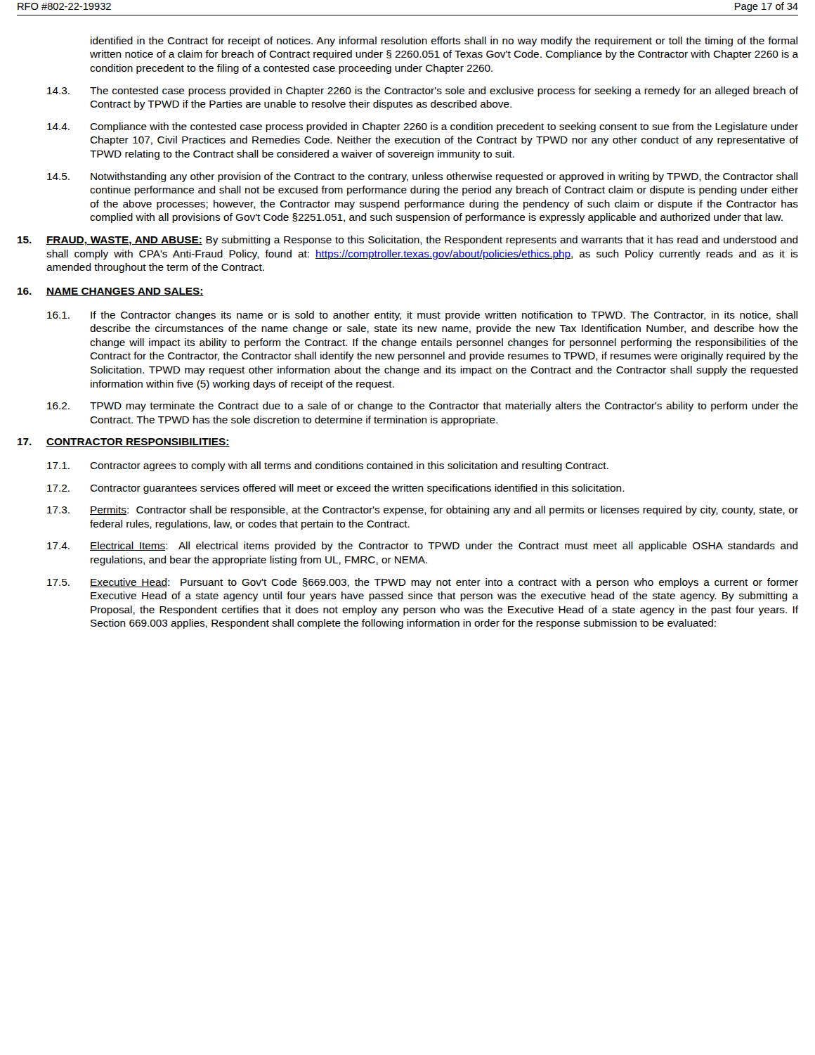RFO #802-22-19932
Page 17 of 34
identified in the Contract for receipt of notices. Any informal resolution efforts shall in no way modify the requirement or toll the timing of the formal written notice of a claim for breach of Contract required under § 2260.051 of Texas Gov't Code. Compliance by the Contractor with Chapter 2260 is a condition precedent to the filing of a contested case proceeding under Chapter 2260.
14.3.
The contested case process provided in Chapter 2260 is the Contractor's sole and exclusive process for seeking a remedy for an alleged breach of Contract by TPWD if the Parties are unable to resolve their disputes as described above.
14.4.
Compliance with the contested case process provided in Chapter 2260 is a condition precedent to seeking consent to sue from the Legislature under Chapter 107, Civil Practices and Remedies Code. Neither the execution of the Contract by TPWD nor any other conduct of any representative of TPWD relating to the Contract shall be considered a waiver of sovereign immunity to suit.
14.5.
Notwithstanding any other provision of the Contract to the contrary, unless otherwise requested or approved in writing by TPWD, the Contractor shall continue performance and shall not be excused from performance during the period any breach of Contract claim or dispute is pending under either of the above processes; however, the Contractor may suspend performance during the pendency of such claim or dispute if the Contractor has complied with all provisions of Gov't Code §2251.051, and such suspension of performance is expressly applicable and authorized under that law.
15.
FRAUD, WASTE, AND ABUSE: By submitting a Response to this Solicitation, the Respondent represents and warrants that it has read and understood and shall comply with CPA's Anti-Fraud Policy, found at: https://comptroller.texas.gov/about/policies/ethics.php, as such Policy currently reads and as it is amended throughout the term of the Contract.
16.
NAME CHANGES AND SALES:
16.1.
If the Contractor changes its name or is sold to another entity, it must provide written notification to TPWD. The Contractor, in its notice, shall describe the circumstances of the name change or sale, state its new name, provide the new Tax Identification Number, and describe how the change will impact its ability to perform the Contract. If the change entails personnel changes for personnel performing the responsibilities of the Contract for the Contractor, the Contractor shall identify the new personnel and provide resumes to TPWD, if resumes were originally required by the Solicitation. TPWD may request other information about the change and its impact on the Contract and the Contractor shall supply the requested information within five (5) working days of receipt of the request.
16.2.
TPWD may terminate the Contract due to a sale of or change to the Contractor that materially alters the Contractor's ability to perform under the Contract. The TPWD has the sole discretion to determine if termination is appropriate.
17.
CONTRACTOR RESPONSIBILITIES:
17.1.
Contractor agrees to comply with all terms and conditions contained in this solicitation and resulting Contract.
17.2.
Contractor guarantees services offered will meet or exceed the written specifications identified in this solicitation.
17.3.
Permits: Contractor shall be responsible, at the Contractor's expense, for obtaining any and all permits or licenses required by city, county, state, or federal rules, regulations, law, or codes that pertain to the Contract.
17.4.
Electrical Items: All electrical items provided by the Contractor to TPWD under the Contract must meet all applicable OSHA standards and regulations, and bear the appropriate listing from UL, FMRC, or NEMA.
17.5.
Executive Head: Pursuant to Gov't Code §669.003, the TPWD may not enter into a contract with a person who employs a current or former Executive Head of a state agency until four years have passed since that person was the executive head of the state agency. By submitting a Proposal, the Respondent certifies that it does not employ any person who was the Executive Head of a state agency in the past four years. If Section 669.003 applies, Respondent shall complete the following information in order for the response submission to be evaluated: